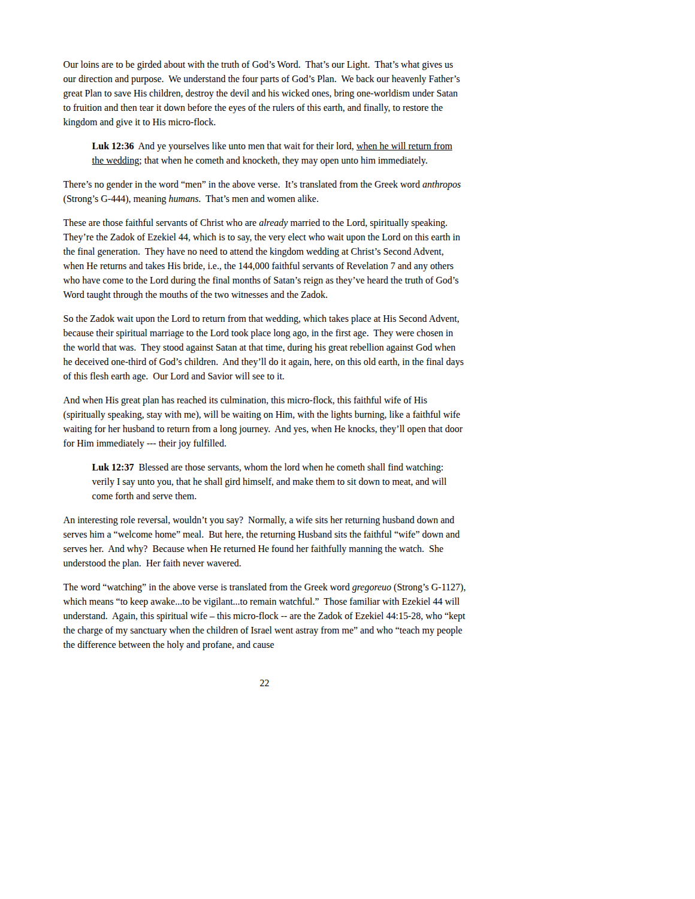Our loins are to be girded about with the truth of God’s Word. That’s our Light. That’s what gives us our direction and purpose. We understand the four parts of God’s Plan. We back our heavenly Father’s great Plan to save His children, destroy the devil and his wicked ones, bring one-worldism under Satan to fruition and then tear it down before the eyes of the rulers of this earth, and finally, to restore the kingdom and give it to His micro-flock.
Luk 12:36 And ye yourselves like unto men that wait for their lord, when he will return from the wedding; that when he cometh and knocketh, they may open unto him immediately.
There’s no gender in the word “men” in the above verse. It’s translated from the Greek word anthropos (Strong’s G-444), meaning humans. That’s men and women alike.
These are those faithful servants of Christ who are already married to the Lord, spiritually speaking. They’re the Zadok of Ezekiel 44, which is to say, the very elect who wait upon the Lord on this earth in the final generation. They have no need to attend the kingdom wedding at Christ’s Second Advent, when He returns and takes His bride, i.e., the 144,000 faithful servants of Revelation 7 and any others who have come to the Lord during the final months of Satan’s reign as they’ve heard the truth of God’s Word taught through the mouths of the two witnesses and the Zadok.
So the Zadok wait upon the Lord to return from that wedding, which takes place at His Second Advent, because their spiritual marriage to the Lord took place long ago, in the first age. They were chosen in the world that was. They stood against Satan at that time, during his great rebellion against God when he deceived one-third of God’s children. And they’ll do it again, here, on this old earth, in the final days of this flesh earth age. Our Lord and Savior will see to it.
And when His great plan has reached its culmination, this micro-flock, this faithful wife of His (spiritually speaking, stay with me), will be waiting on Him, with the lights burning, like a faithful wife waiting for her husband to return from a long journey. And yes, when He knocks, they’ll open that door for Him immediately --- their joy fulfilled.
Luk 12:37 Blessed are those servants, whom the lord when he cometh shall find watching: verily I say unto you, that he shall gird himself, and make them to sit down to meat, and will come forth and serve them.
An interesting role reversal, wouldn’t you say? Normally, a wife sits her returning husband down and serves him a “welcome home” meal. But here, the returning Husband sits the faithful “wife” down and serves her. And why? Because when He returned He found her faithfully manning the watch. She understood the plan. Her faith never wavered.
The word “watching” in the above verse is translated from the Greek word gregoreuo (Strong’s G-1127), which means “to keep awake...to be vigilant...to remain watchful.” Those familiar with Ezekiel 44 will understand. Again, this spiritual wife – this micro-flock -- are the Zadok of Ezekiel 44:15-28, who “kept the charge of my sanctuary when the children of Israel went astray from me” and who “teach my people the difference between the holy and profane, and cause
22